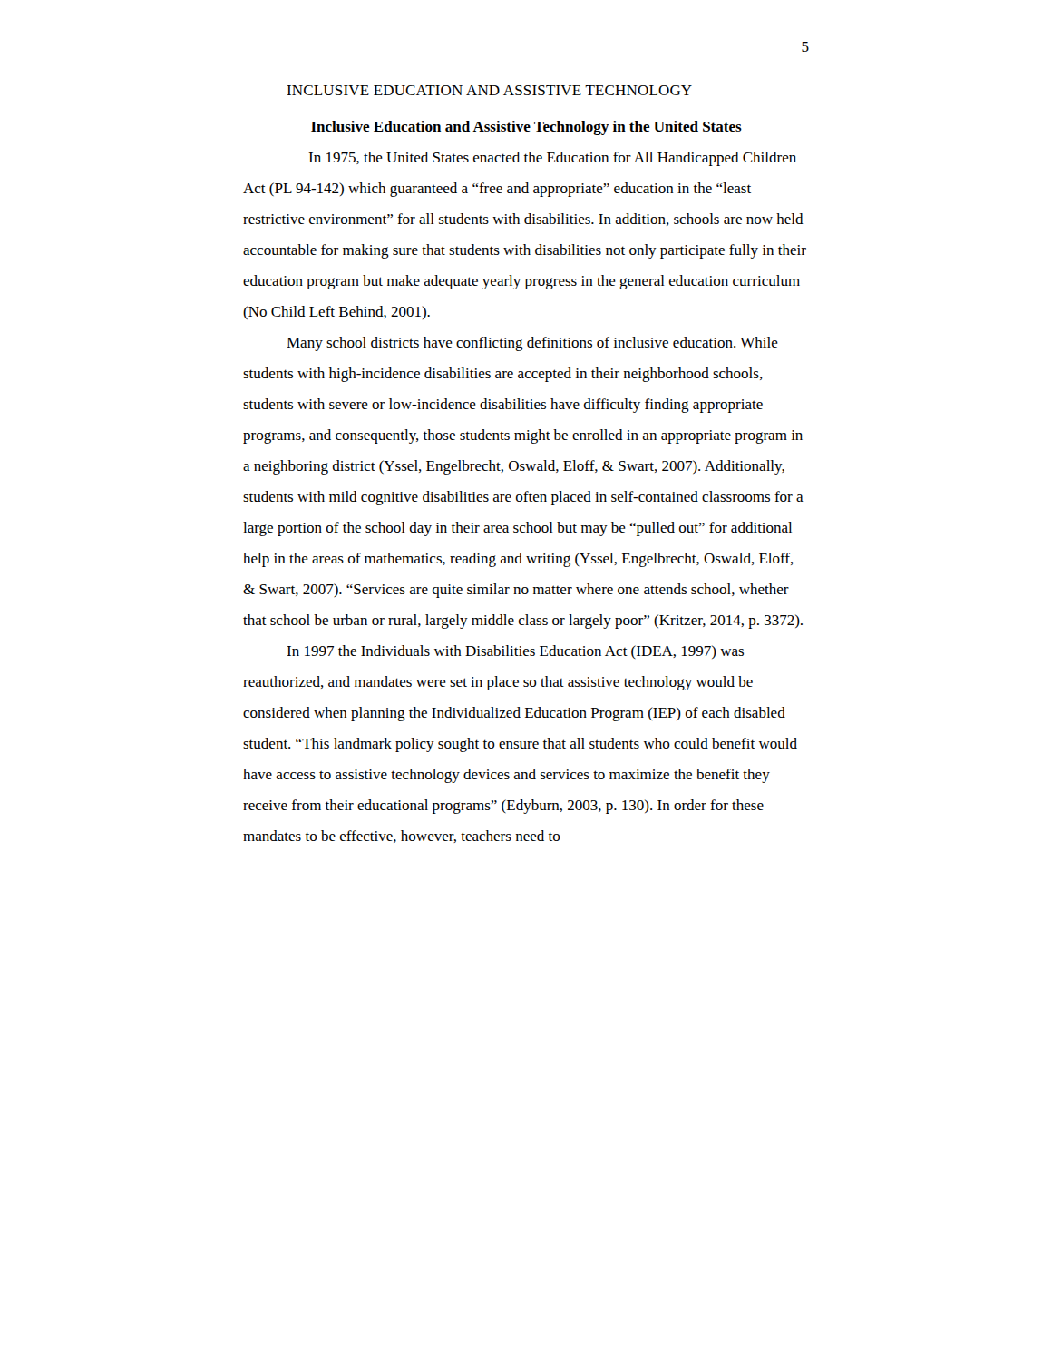5
Inclusive Education and Assistive Technology
Inclusive Education and Assistive Technology in the United States
In 1975, the United States enacted the Education for All Handicapped Children Act (PL 94-142) which guaranteed a “free and appropriate” education in the “least restrictive environment” for all students with disabilities. In addition, schools are now held accountable for making sure that students with disabilities not only participate fully in their education program but make adequate yearly progress in the general education curriculum (No Child Left Behind, 2001).
Many school districts have conflicting definitions of inclusive education. While students with high-incidence disabilities are accepted in their neighborhood schools, students with severe or low-incidence disabilities have difficulty finding appropriate programs, and consequently, those students might be enrolled in an appropriate program in a neighboring district (Yssel, Engelbrecht, Oswald, Eloff, & Swart, 2007). Additionally, students with mild cognitive disabilities are often placed in self-contained classrooms for a large portion of the school day in their area school but may be “pulled out” for additional help in the areas of mathematics, reading and writing (Yssel, Engelbrecht, Oswald, Eloff, & Swart, 2007). “Services are quite similar no matter where one attends school, whether that school be urban or rural, largely middle class or largely poor” (Kritzer, 2014, p. 3372).
In 1997 the Individuals with Disabilities Education Act (IDEA, 1997) was reauthorized, and mandates were set in place so that assistive technology would be considered when planning the Individualized Education Program (IEP) of each disabled student. “This landmark policy sought to ensure that all students who could benefit would have access to assistive technology devices and services to maximize the benefit they receive from their educational programs” (Edyburn, 2003, p. 130). In order for these mandates to be effective, however, teachers need to